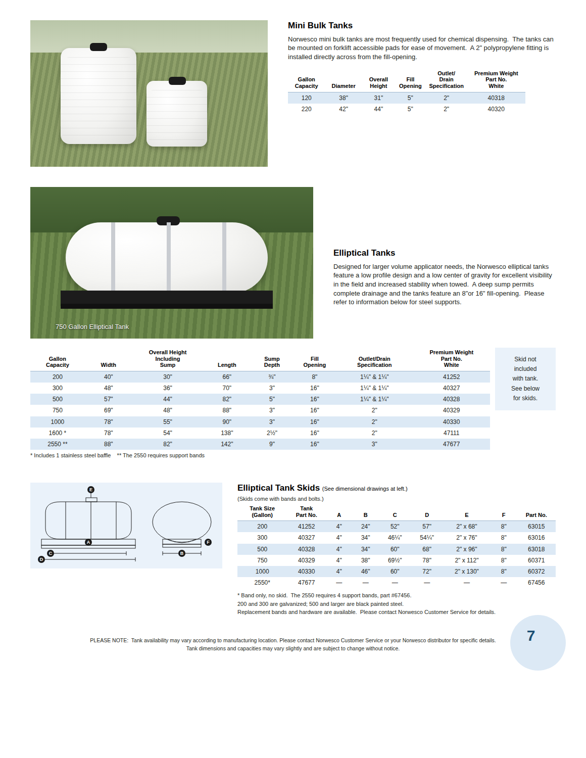Mini Bulk Tanks
Norwesco mini bulk tanks are most frequently used for chemical dispensing. The tanks can be mounted on forklift accessible pads for ease of movement. A 2" polypropylene fitting is installed directly across from the fill-opening.
| Gallon Capacity | Diameter | Overall Height | Fill Opening | Outlet/ Drain Specification | Premium Weight Part No. White |
| --- | --- | --- | --- | --- | --- |
| 120 | 38" | 31" | 5" | 2" | 40318 |
| 220 | 42" | 44" | 5" | 2" | 40320 |
750 Gallon Elliptical Tank
Elliptical Tanks
Designed for larger volume applicator needs, the Norwesco elliptical tanks feature a low profile design and a low center of gravity for excellent visibility in the field and increased stability when towed. A deep sump permits complete drainage and the tanks feature an 8"or 16" fill-opening. Please refer to information below for steel supports.
| Gallon Capacity | Width | Overall Height Including Sump | Length | Sump Depth | Fill Opening | Outlet/Drain Specification | Premium Weight Part No. White |
| --- | --- | --- | --- | --- | --- | --- | --- |
| 200 | 40" | 30" | 66" | ¾" | 8" | 1¼" & 1¼" | 41252 |
| 300 | 48" | 36" | 70" | 3" | 16" | 1¼" & 1¼" | 40327 |
| 500 | 57" | 44" | 82" | 5" | 16" | 1¼" & 1¼" | 40328 |
| 750 | 69" | 48" | 88" | 3" | 16" | 2" | 40329 |
| 1000 | 78" | 55" | 90" | 3" | 16" | 2" | 40330 |
| 1600 * | 78" | 54" | 138" | 2½" | 16" | 2" | 47111 |
| 2550 ** | 88" | 82" | 142" | 9" | 16" | 3" | 47677 |
Skid not
included
with tank.
See below
for skids.
* Includes 1 stainless steel baffle ** The 2550 requires support bands
E A C D F B
Elliptical Tank Skids (See dimensional drawings at left.)
(Skids come with bands and bolts.)
| Tank Size (Gallon) | Tank Part No. | A | B | C | D | E | F | Part No. |
| --- | --- | --- | --- | --- | --- | --- | --- | --- |
| 200 | 41252 | 4" | 24" | 52" | 57" | 2" x 68" | 8" | 63015 |
| 300 | 40327 | 4" | 34" | 46¼" | 54¼" | 2" x 76" | 8" | 63016 |
| 500 | 40328 | 4" | 34" | 60" | 68" | 2" x 96" | 8" | 63018 |
| 750 | 40329 | 4" | 38" | 69½" | 78" | 2" x 112" | 8" | 60371 |
| 1000 | 40330 | 4" | 46" | 60" | 72" | 2" x 130" | 8" | 60372 |
| 2550* | 47677 | — | — | — | — | — | — | 67456 |
* Band only, no skid. The 2550 requires 4 support bands, part #67456.
200 and 300 are galvanized; 500 and larger are black painted steel.
Replacement bands and hardware are available. Please contact Norwesco Customer Service for details.
PLEASE NOTE: Tank availability may vary according to manufacturing location. Please contact Norwesco Customer Service or your Norwesco distributor for specific details.
Tank dimensions and capacities may vary slightly and are subject to change without notice.
7